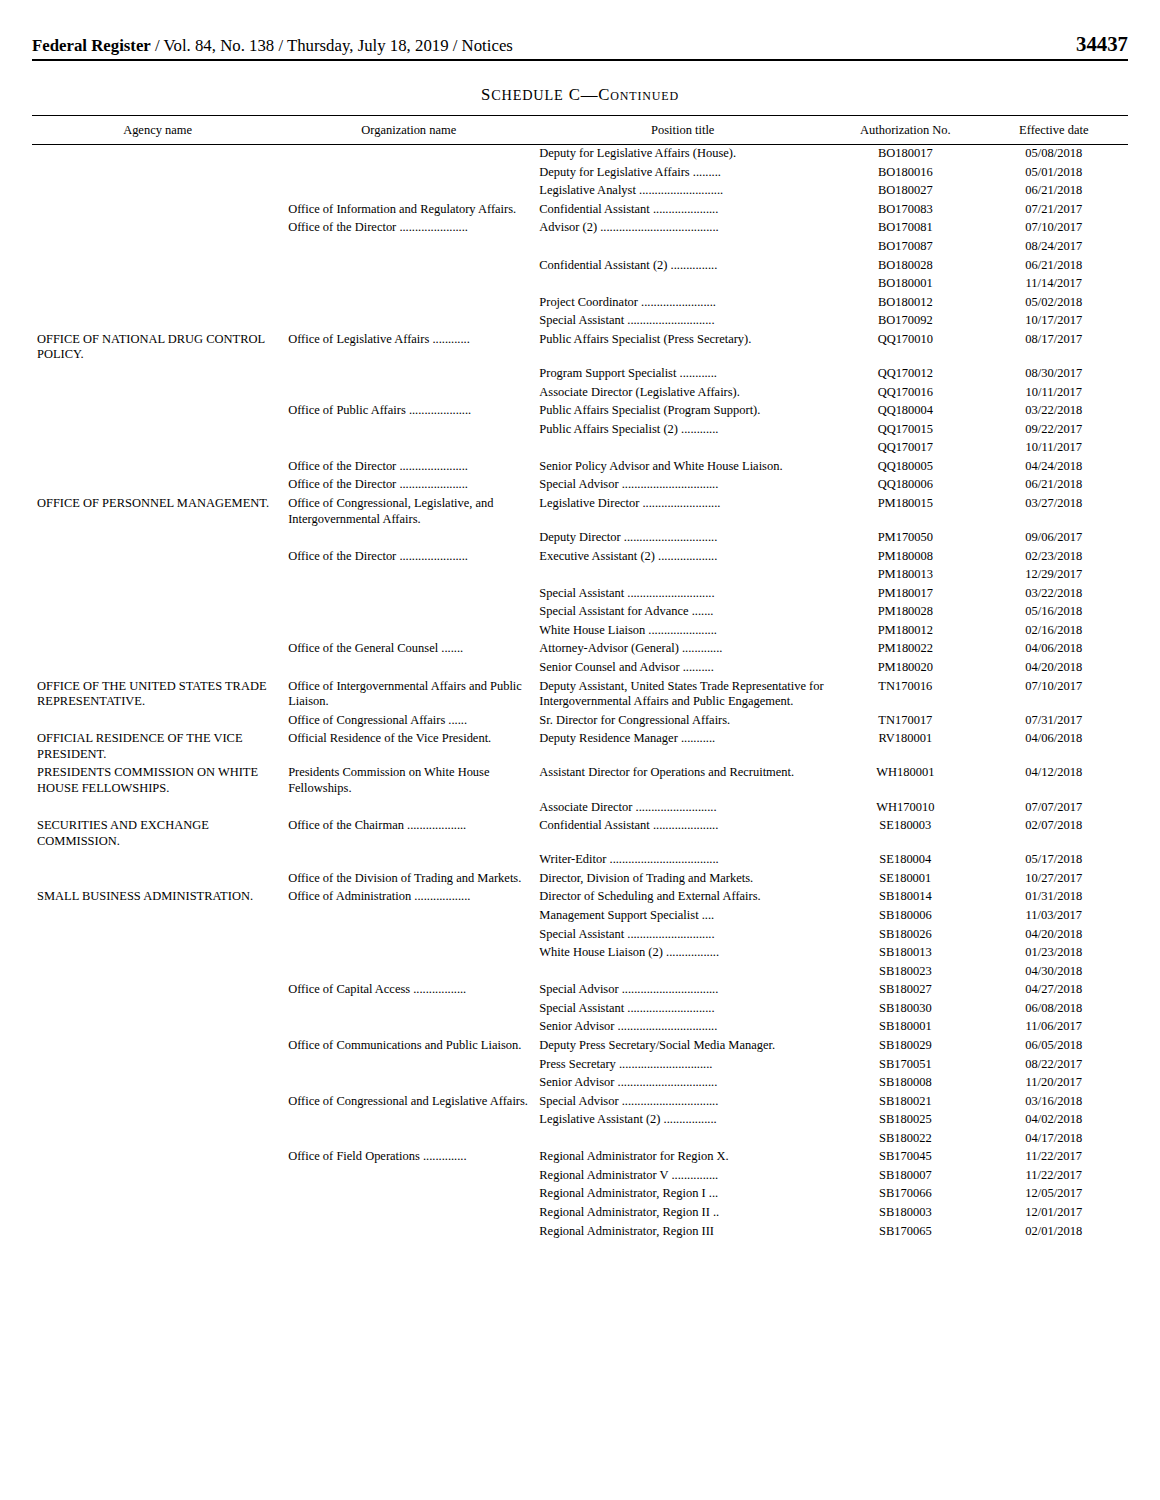Federal Register / Vol. 84, No. 138 / Thursday, July 18, 2019 / Notices
34437
SCHEDULE C—Continued
| Agency name | Organization name | Position title | Authorization No. | Effective date |
| --- | --- | --- | --- | --- |
| | | Deputy for Legislative Affairs (House). | BO180017 | 05/08/2018 |
| | | Deputy for Legislative Affairs ......... | BO180016 | 05/01/2018 |
| | | Legislative Analyst ........................... | BO180027 | 06/21/2018 |
| | Office of Information and Regulatory Affairs. | Confidential Assistant ..................... | BO170083 | 07/21/2017 |
| | Office of the Director ...................... | Advisor (2) ...................................... | BO170081 | 07/10/2017 |
| | | | BO170087 | 08/24/2017 |
| | | Confidential Assistant (2) ............... | BO180028 | 06/21/2018 |
| | | | BO180001 | 11/14/2017 |
| | | Project Coordinator ........................ | BO180012 | 05/02/2018 |
| | | Special Assistant ............................ | BO170092 | 10/17/2017 |
| OFFICE OF NATIONAL DRUG CONTROL POLICY. | Office of Legislative Affairs ............ | Public Affairs Specialist (Press Secretary). | QQ170010 | 08/17/2017 |
| | | Program Support Specialist ............ | QQ170012 | 08/30/2017 |
| | | Associate Director (Legislative Affairs). | QQ170016 | 10/11/2017 |
| | Office of Public Affairs .................... | Public Affairs Specialist (Program Support). | QQ180004 | 03/22/2018 |
| | | Public Affairs Specialist (2) ............ | QQ170015 | 09/22/2017 |
| | | | QQ170017 | 10/11/2017 |
| | Office of the Director ...................... | Senior Policy Advisor and White House Liaison. | QQ180005 | 04/24/2018 |
| | Office of the Director ...................... | Special Advisor ............................... | QQ180006 | 06/21/2018 |
| OFFICE OF PERSONNEL MANAGEMENT. | Office of Congressional, Legislative, and Intergovernmental Affairs. | Legislative Director ......................... | PM180015 | 03/27/2018 |
| | | Deputy Director .............................. | PM170050 | 09/06/2017 |
| | Office of the Director ...................... | Executive Assistant (2) ................... | PM180008 | 02/23/2018 |
| | | | PM180013 | 12/29/2017 |
| | | Special Assistant ............................ | PM180017 | 03/22/2018 |
| | | Special Assistant for Advance ....... | PM180028 | 05/16/2018 |
| | | White House Liaison ...................... | PM180012 | 02/16/2018 |
| | Office of the General Counsel ....... | Attorney-Advisor (General) ............. | PM180022 | 04/06/2018 |
| | | Senior Counsel and Advisor .......... | PM180020 | 04/20/2018 |
| OFFICE OF THE UNITED STATES TRADE REPRESENTATIVE. | Office of Intergovernmental Affairs and Public Liaison. | Deputy Assistant, United States Trade Representative for Intergovernmental Affairs and Public Engagement. | TN170016 | 07/10/2017 |
| | Office of Congressional Affairs ...... | Sr. Director for Congressional Affairs. | TN170017 | 07/31/2017 |
| OFFICIAL RESIDENCE OF THE VICE PRESIDENT. | Official Residence of the Vice President. | Deputy Residence Manager ........... | RV180001 | 04/06/2018 |
| PRESIDENTS COMMISSION ON WHITE HOUSE FELLOWSHIPS. | Presidents Commission on White House Fellowships. | Assistant Director for Operations and Recruitment. | WH180001 | 04/12/2018 |
| | | Associate Director .......................... | WH170010 | 07/07/2017 |
| SECURITIES AND EXCHANGE COMMISSION. | Office of the Chairman ................... | Confidential Assistant ..................... | SE180003 | 02/07/2018 |
| | | Writer-Editor ................................... | SE180004 | 05/17/2018 |
| | Office of the Division of Trading and Markets. | Director, Division of Trading and Markets. | SE180001 | 10/27/2017 |
| SMALL BUSINESS ADMINISTRATION. | Office of Administration .................. | Director of Scheduling and External Affairs. | SB180014 | 01/31/2018 |
| | | Management Support Specialist .... | SB180006 | 11/03/2017 |
| | | Special Assistant ............................ | SB180026 | 04/20/2018 |
| | | White House Liaison (2) ................. | SB180013 | 01/23/2018 |
| | | | SB180023 | 04/30/2018 |
| | Office of Capital Access ................. | Special Advisor ............................... | SB180027 | 04/27/2018 |
| | | Special Assistant ............................ | SB180030 | 06/08/2018 |
| | | Senior Advisor ................................ | SB180001 | 11/06/2017 |
| | Office of Communications and Public Liaison. | Deputy Press Secretary/Social Media Manager. | SB180029 | 06/05/2018 |
| | | Press Secretary .............................. | SB170051 | 08/22/2017 |
| | | Senior Advisor ................................ | SB180008 | 11/20/2017 |
| | Office of Congressional and Legislative Affairs. | Special Advisor ............................... | SB180021 | 03/16/2018 |
| | | Legislative Assistant (2) ................. | SB180025 | 04/02/2018 |
| | | | SB180022 | 04/17/2018 |
| | Office of Field Operations .............. | Regional Administrator for Region X. | SB170045 | 11/22/2017 |
| | | Regional Administrator V ............... | SB180007 | 11/22/2017 |
| | | Regional Administrator, Region I ... | SB170066 | 12/05/2017 |
| | | Regional Administrator, Region II .. | SB180003 | 12/01/2017 |
| | | Regional Administrator, Region III | SB170065 | 02/01/2018 |